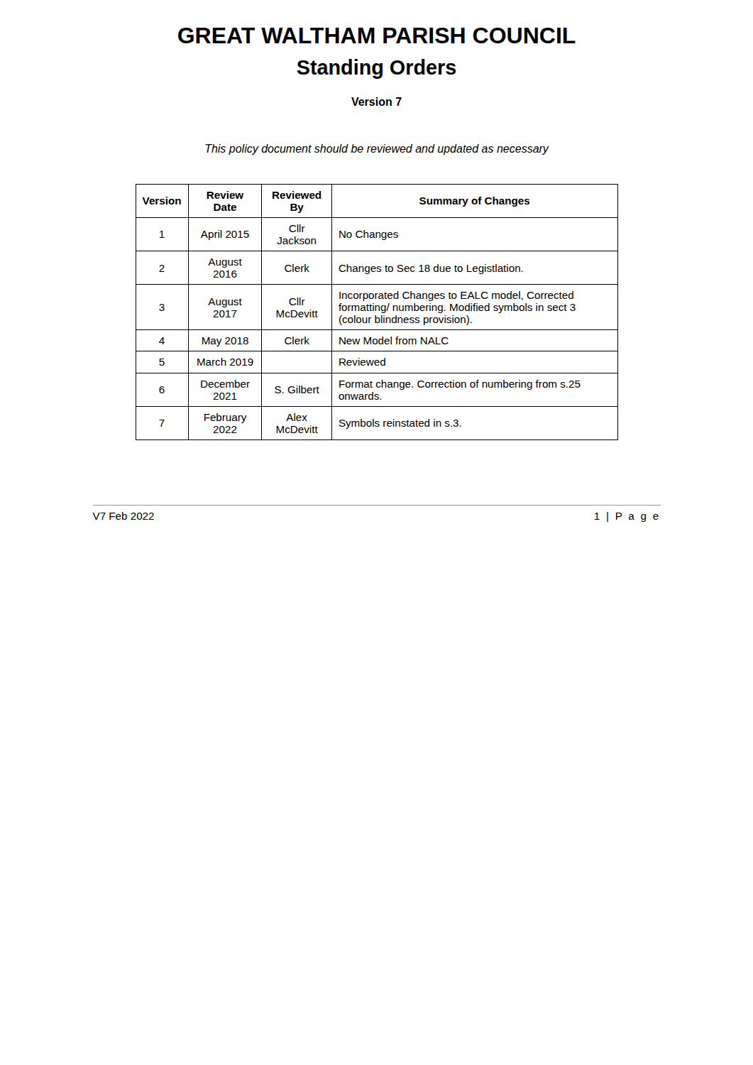GREAT WALTHAM PARISH COUNCIL
Standing Orders
Version 7
This policy document should be reviewed and updated as necessary
| Version | Review Date | Reviewed By | Summary of Changes |
| --- | --- | --- | --- |
| 1 | April 2015 | Cllr Jackson | No Changes |
| 2 | August 2016 | Clerk | Changes to Sec 18 due to Legistlation. |
| 3 | August 2017 | Cllr McDevitt | Incorporated Changes to EALC model, Corrected formatting/ numbering. Modified symbols in sect 3 (colour blindness provision). |
| 4 | May 2018 | Clerk | New Model from NALC |
| 5 | March 2019 | | Reviewed |
| 6 | December 2021 | S. Gilbert | Format change. Correction of numbering from s.25 onwards. |
| 7 | February 2022 | Alex McDevitt | Symbols reinstated in s.3. |
V7 Feb 2022 1 | P a g e